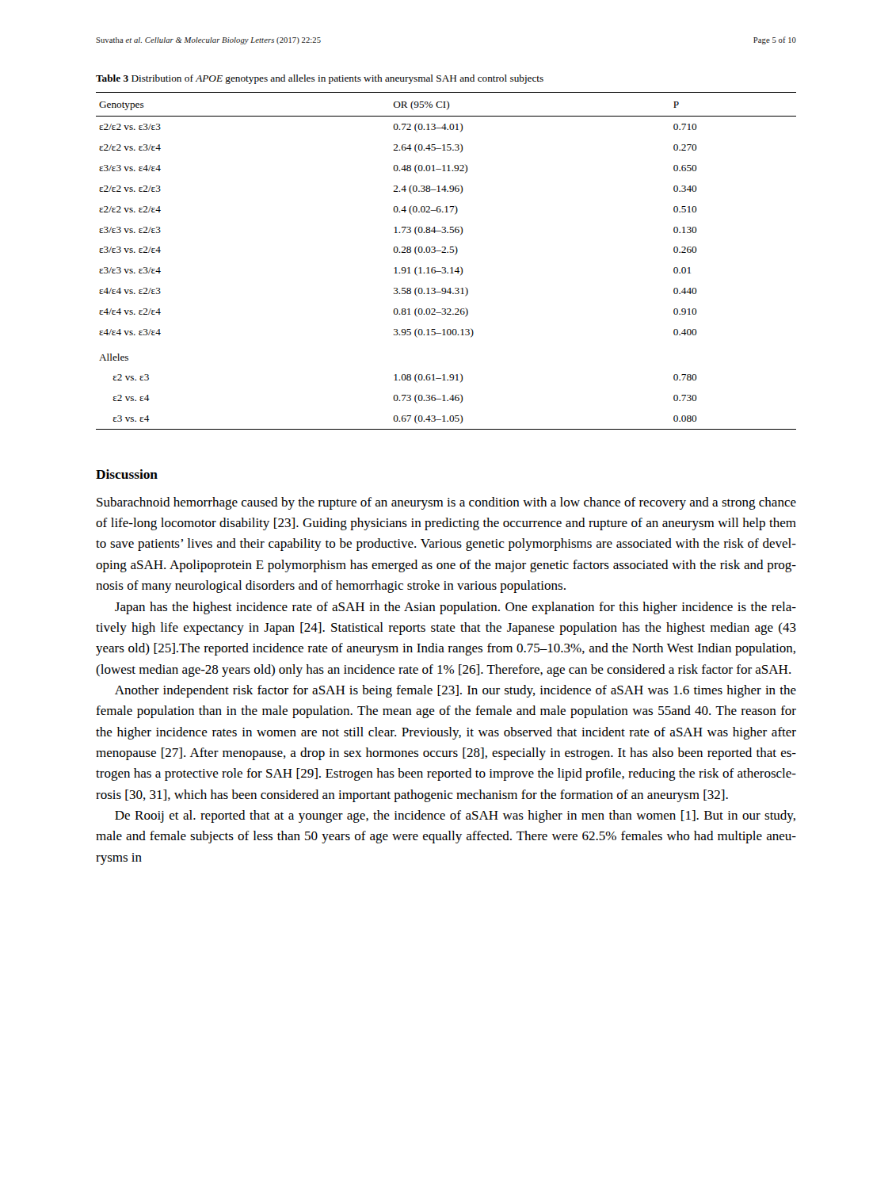Suvatha et al. Cellular & Molecular Biology Letters (2017) 22:25 Page 5 of 10
Table 3 Distribution of APOE genotypes and alleles in patients with aneurysmal SAH and control subjects
| Genotypes | OR (95% CI) | P |
| --- | --- | --- |
| ε2/ε2 vs. ε3/ε3 | 0.72 (0.13–4.01) | 0.710 |
| ε2/ε2 vs. ε3/ε4 | 2.64 (0.45–15.3) | 0.270 |
| ε3/ε3 vs. ε4/ε4 | 0.48 (0.01–11.92) | 0.650 |
| ε2/ε2 vs. ε2/ε3 | 2.4 (0.38–14.96) | 0.340 |
| ε2/ε2 vs. ε2/ε4 | 0.4 (0.02–6.17) | 0.510 |
| ε3/ε3 vs. ε2/ε3 | 1.73 (0.84–3.56) | 0.130 |
| ε3/ε3 vs. ε2/ε4 | 0.28 (0.03–2.5) | 0.260 |
| ε3/ε3 vs. ε3/ε4 | 1.91 (1.16–3.14) | 0.01 |
| ε4/ε4 vs. ε2/ε3 | 3.58 (0.13–94.31) | 0.440 |
| ε4/ε4 vs. ε2/ε4 | 0.81 (0.02–32.26) | 0.910 |
| ε4/ε4 vs. ε3/ε4 | 3.95 (0.15–100.13) | 0.400 |
| Alleles | | |
| ε2 vs. ε3 | 1.08 (0.61–1.91) | 0.780 |
| ε2 vs. ε4 | 0.73 (0.36–1.46) | 0.730 |
| ε3 vs. ε4 | 0.67 (0.43–1.05) | 0.080 |
Discussion
Subarachnoid hemorrhage caused by the rupture of an aneurysm is a condition with a low chance of recovery and a strong chance of life-long locomotor disability [23]. Guiding physicians in predicting the occurrence and rupture of an aneurysm will help them to save patients’ lives and their capability to be productive. Various genetic polymorphisms are associated with the risk of developing aSAH. Apolipoprotein E polymorphism has emerged as one of the major genetic factors associated with the risk and prognosis of many neurological disorders and of hemorrhagic stroke in various populations.
Japan has the highest incidence rate of aSAH in the Asian population. One explanation for this higher incidence is the relatively high life expectancy in Japan [24]. Statistical reports state that the Japanese population has the highest median age (43 years old) [25].The reported incidence rate of aneurysm in India ranges from 0.75–10.3%, and the North West Indian population, (lowest median age-28 years old) only has an incidence rate of 1% [26]. Therefore, age can be considered a risk factor for aSAH.
Another independent risk factor for aSAH is being female [23]. In our study, incidence of aSAH was 1.6 times higher in the female population than in the male population. The mean age of the female and male population was 55and 40. The reason for the higher incidence rates in women are not still clear. Previously, it was observed that incident rate of aSAH was higher after menopause [27]. After menopause, a drop in sex hormones occurs [28], especially in estrogen. It has also been reported that estrogen has a protective role for SAH [29]. Estrogen has been reported to improve the lipid profile, reducing the risk of atherosclerosis [30, 31], which has been considered an important pathogenic mechanism for the formation of an aneurysm [32].
De Rooij et al. reported that at a younger age, the incidence of aSAH was higher in men than women [1]. But in our study, male and female subjects of less than 50 years of age were equally affected. There were 62.5% females who had multiple aneurysms in